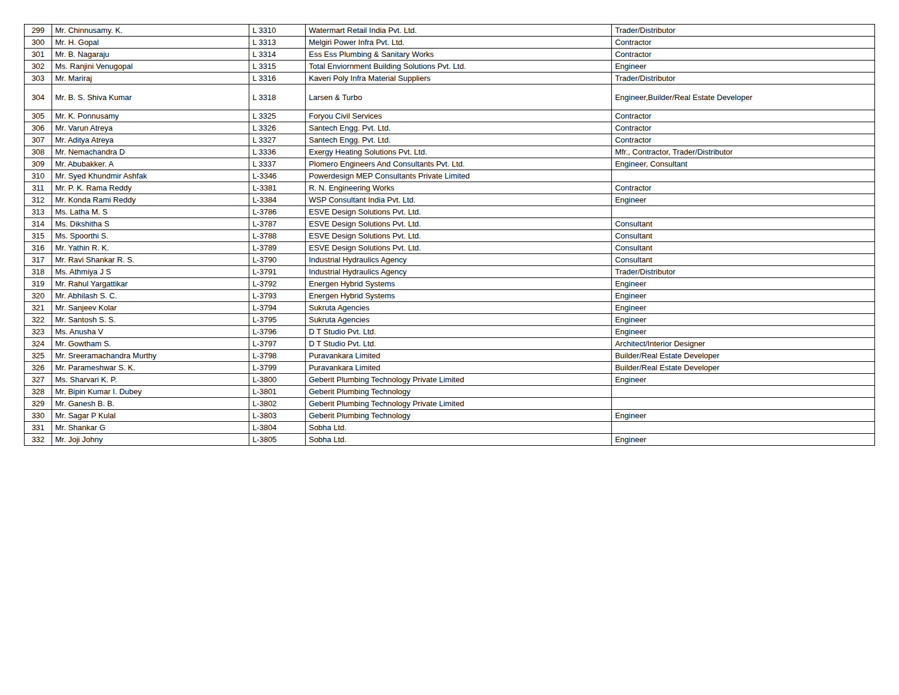| 299 | Mr. Chinnusamy. K. | L 3310 | Watermart Retail India Pvt. Ltd. | Trader/Distributor |
| 300 | Mr. H. Gopal | L 3313 | Melgiri Power Infra Pvt. Ltd. | Contractor |
| 301 | Mr. B. Nagaraju | L 3314 | Ess Ess Plumbing & Sanitary Works | Contractor |
| 302 | Ms. Ranjini Venugopal | L 3315 | Total Enviornment Building Solutions Pvt. Ltd. | Engineer |
| 303 | Mr. Mariraj | L 3316 | Kaveri Poly Infra Material Suppliers | Trader/Distributor |
| 304 | Mr. B. S. Shiva Kumar | L 3318 | Larsen & Turbo | Engineer,Builder/Real Estate Developer |
| 305 | Mr. K. Ponnusamy | L 3325 | Foryou Civil Services | Contractor |
| 306 | Mr. Varun Atreya | L 3326 | Santech Engg. Pvt. Ltd. | Contractor |
| 307 | Mr. Aditya Atreya | L 3327 | Santech Engg. Pvt. Ltd. | Contractor |
| 308 | Mr. Nemachandra D | L 3336 | Exergy Heating Solutions Pvt. Ltd. | Mfr., Contractor, Trader/Distributor |
| 309 | Mr. Abubakker. A | L 3337 | Plomero Engineers And Consultants Pvt. Ltd. | Engineer, Consultant |
| 310 | Mr. Syed Khundmir Ashfak | L-3346 | Powerdesign MEP Consultants Private Limited | |
| 311 | Mr. P. K. Rama Reddy | L-3381 | R. N. Engineering Works | Contractor |
| 312 | Mr. Konda Rami Reddy | L-3384 | WSP Consultant India Pvt. Ltd. | Engineer |
| 313 | Ms. Latha M. S | L-3786 | ESVE Design Solutions Pvt. Ltd. | |
| 314 | Ms. Dikshitha S | L-3787 | ESVE Design Solutions Pvt. Ltd. | Consultant |
| 315 | Ms. Spoorthi S. | L-3788 | ESVE Design Solutions Pvt. Ltd. | Consultant |
| 316 | Mr. Yathin R. K. | L-3789 | ESVE Design Solutions Pvt. Ltd. | Consultant |
| 317 | Mr. Ravi Shankar R. S. | L-3790 | Industrial Hydraulics Agency | Consultant |
| 318 | Ms. Athmiya J S | L-3791 | Industrial Hydraulics Agency | Trader/Distributor |
| 319 | Mr. Rahul Yargattikar | L-3792 | Energen Hybrid Systems | Engineer |
| 320 | Mr. Abhilash S. C. | L-3793 | Energen Hybrid Systems | Engineer |
| 321 | Mr. Sanjeev Kolar | L-3794 | Sukruta Agencies | Engineer |
| 322 | Mr. Santosh S. S. | L-3795 | Sukruta Agencies | Engineer |
| 323 | Ms. Anusha V | L-3796 | D T Studio Pvt. Ltd. | Engineer |
| 324 | Mr. Gowtham S. | L-3797 | D T Studio Pvt. Ltd. | Architect/Interior Designer |
| 325 | Mr. Sreeramachandra Murthy | L-3798 | Puravankara Limited | Builder/Real Estate Developer |
| 326 | Mr. Parameshwar S. K. | L-3799 | Puravankara Limited | Builder/Real Estate Developer |
| 327 | Ms. Sharvari K. P. | L-3800 | Geberit Plumbing Technology Private Limited | Engineer |
| 328 | Mr. Bipin Kumar I. Dubey | L-3801 | Geberit Plumbing Technology | |
| 329 | Mr. Ganesh B. B. | L-3802 | Geberit Plumbing Technology Private Limited | |
| 330 | Mr. Sagar P Kulal | L-3803 | Geberit Plumbing Technology | Engineer |
| 331 | Mr. Shankar G | L-3804 | Sobha Ltd. | |
| 332 | Mr. Joji Johny | L-3805 | Sobha Ltd. | Engineer |